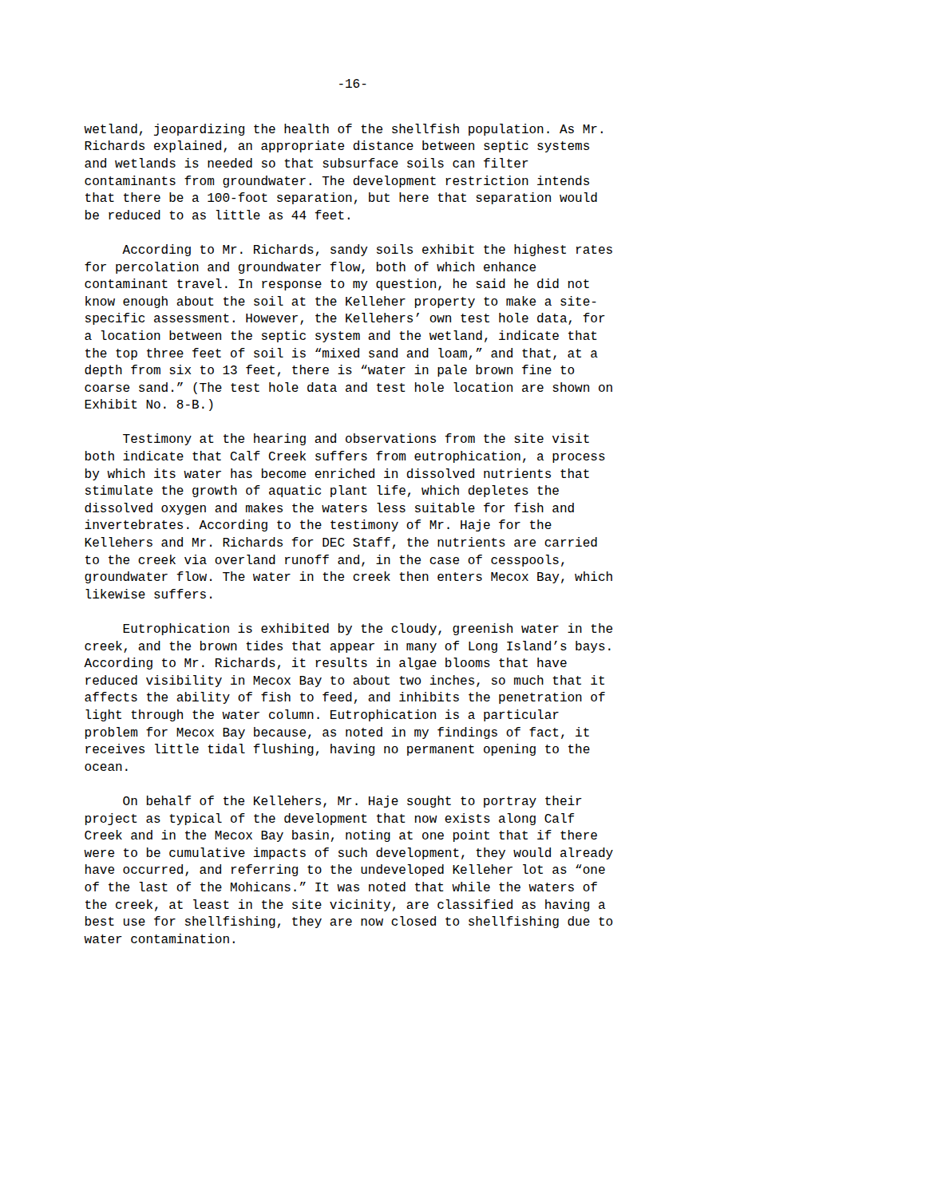-16-
wetland, jeopardizing the health of the shellfish population. As Mr. Richards explained, an appropriate distance between septic systems and wetlands is needed so that subsurface soils can filter contaminants from groundwater. The development restriction intends that there be a 100-foot separation, but here that separation would be reduced to as little as 44 feet.
According to Mr. Richards, sandy soils exhibit the highest rates for percolation and groundwater flow, both of which enhance contaminant travel. In response to my question, he said he did not know enough about the soil at the Kelleher property to make a site-specific assessment. However, the Kellehers’ own test hole data, for a location between the septic system and the wetland, indicate that the top three feet of soil is “mixed sand and loam,” and that, at a depth from six to 13 feet, there is “water in pale brown fine to coarse sand.” (The test hole data and test hole location are shown on Exhibit No. 8-B.)
Testimony at the hearing and observations from the site visit both indicate that Calf Creek suffers from eutrophication, a process by which its water has become enriched in dissolved nutrients that stimulate the growth of aquatic plant life, which depletes the dissolved oxygen and makes the waters less suitable for fish and invertebrates. According to the testimony of Mr. Haje for the Kellehers and Mr. Richards for DEC Staff, the nutrients are carried to the creek via overland runoff and, in the case of cesspools, groundwater flow. The water in the creek then enters Mecox Bay, which likewise suffers.
Eutrophication is exhibited by the cloudy, greenish water in the creek, and the brown tides that appear in many of Long Island’s bays. According to Mr. Richards, it results in algae blooms that have reduced visibility in Mecox Bay to about two inches, so much that it affects the ability of fish to feed, and inhibits the penetration of light through the water column. Eutrophication is a particular problem for Mecox Bay because, as noted in my findings of fact, it receives little tidal flushing, having no permanent opening to the ocean.
On behalf of the Kellehers, Mr. Haje sought to portray their project as typical of the development that now exists along Calf Creek and in the Mecox Bay basin, noting at one point that if there were to be cumulative impacts of such development, they would already have occurred, and referring to the undeveloped Kelleher lot as “one of the last of the Mohicans.” It was noted that while the waters of the creek, at least in the site vicinity, are classified as having a best use for shellfishing, they are now closed to shellfishing due to water contamination.